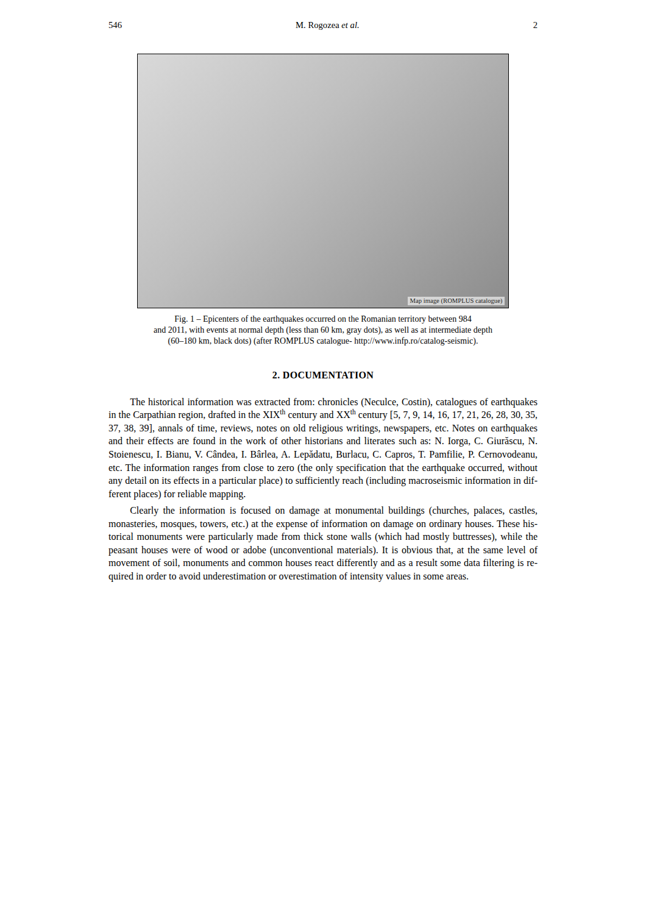546 M. Rogozea et al. 2
Map image (ROMPLUS catalogue)
Fig. 1 – Epicenters of the earthquakes occurred on the Romanian territory between 984
and 2011, with events at normal depth (less than 60 km, gray dots), as well as at intermediate depth
(60–180 km, black dots) (after ROMPLUS catalogue- http://www.infp.ro/catalog-seismic).
2. DOCUMENTATION
The historical information was extracted from: chronicles (Neculce, Costin), catalogues of earthquakes in the Carpathian region, drafted in the XIXth century and XXth century [5, 7, 9, 14, 16, 17, 21, 26, 28, 30, 35, 37, 38, 39], annals of time, reviews, notes on old religious writings, newspapers, etc. Notes on earthquakes and their effects are found in the work of other historians and literates such as: N. Iorga, C. Giurăscu, N. Stoienescu, I. Bianu, V. Cândea, I. Bârlea, A. Lepădatu, Burlacu, C. Capros, T. Pamfilie, P. Cernovodeanu, etc. The information ranges from close to zero (the only specification that the earthquake occurred, without any detail on its effects in a particular place) to sufficiently reach (including macroseismic information in different places) for reliable mapping.
Clearly the information is focused on damage at monumental buildings (churches, palaces, castles, monasteries, mosques, towers, etc.) at the expense of information on damage on ordinary houses. These historical monuments were particularly made from thick stone walls (which had mostly buttresses), while the peasant houses were of wood or adobe (unconventional materials). It is obvious that, at the same level of movement of soil, monuments and common houses react differently and as a result some data filtering is required in order to avoid underestimation or overestimation of intensity values in some areas.